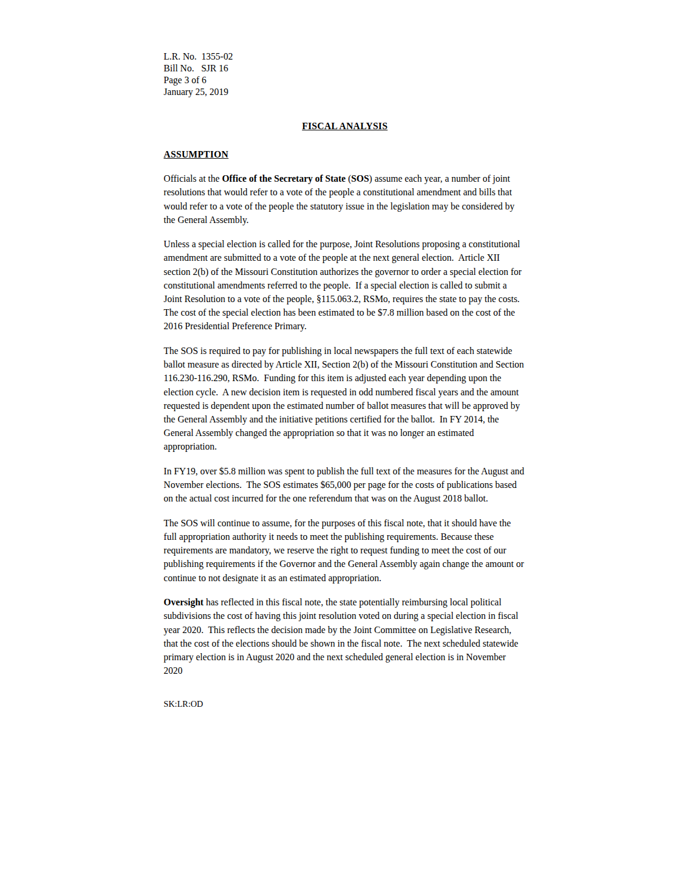L.R. No. 1355-02
Bill No. SJR 16
Page 3 of 6
January 25, 2019
FISCAL ANALYSIS
ASSUMPTION
Officials at the Office of the Secretary of State (SOS) assume each year, a number of joint resolutions that would refer to a vote of the people a constitutional amendment and bills that would refer to a vote of the people the statutory issue in the legislation may be considered by the General Assembly.
Unless a special election is called for the purpose, Joint Resolutions proposing a constitutional amendment are submitted to a vote of the people at the next general election. Article XII section 2(b) of the Missouri Constitution authorizes the governor to order a special election for constitutional amendments referred to the people. If a special election is called to submit a Joint Resolution to a vote of the people, §115.063.2, RSMo, requires the state to pay the costs. The cost of the special election has been estimated to be $7.8 million based on the cost of the 2016 Presidential Preference Primary.
The SOS is required to pay for publishing in local newspapers the full text of each statewide ballot measure as directed by Article XII, Section 2(b) of the Missouri Constitution and Section 116.230-116.290, RSMo. Funding for this item is adjusted each year depending upon the election cycle. A new decision item is requested in odd numbered fiscal years and the amount requested is dependent upon the estimated number of ballot measures that will be approved by the General Assembly and the initiative petitions certified for the ballot. In FY 2014, the General Assembly changed the appropriation so that it was no longer an estimated appropriation.
In FY19, over $5.8 million was spent to publish the full text of the measures for the August and November elections. The SOS estimates $65,000 per page for the costs of publications based on the actual cost incurred for the one referendum that was on the August 2018 ballot.
The SOS will continue to assume, for the purposes of this fiscal note, that it should have the full appropriation authority it needs to meet the publishing requirements. Because these requirements are mandatory, we reserve the right to request funding to meet the cost of our publishing requirements if the Governor and the General Assembly again change the amount or continue to not designate it as an estimated appropriation.
Oversight has reflected in this fiscal note, the state potentially reimbursing local political subdivisions the cost of having this joint resolution voted on during a special election in fiscal year 2020. This reflects the decision made by the Joint Committee on Legislative Research, that the cost of the elections should be shown in the fiscal note. The next scheduled statewide primary election is in August 2020 and the next scheduled general election is in November 2020
SK:LR:OD